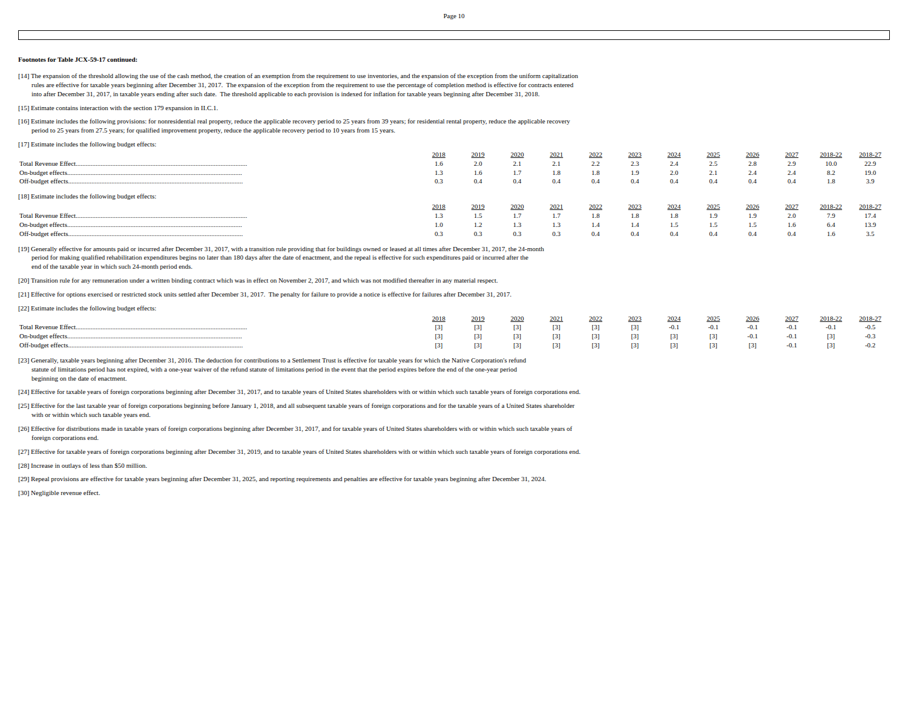Page 10
Footnotes for Table JCX-59-17 continued:
[14] The expansion of the threshold allowing the use of the cash method, the creation of an exemption from the requirement to use inventories, and the expansion of the exception from the uniform capitalization rules are effective for taxable years beginning after December 31, 2017. The expansion of the exception from the requirement to use the percentage of completion method is effective for contracts entered into after December 31, 2017, in taxable years ending after such date. The threshold applicable to each provision is indexed for inflation for taxable years beginning after December 31, 2018.
[15] Estimate contains interaction with the section 179 expansion in II.C.1.
[16] Estimate includes the following provisions: for nonresidential real property, reduce the applicable recovery period to 25 years from 39 years; for residential rental property, reduce the applicable recovery period to 25 years from 27.5 years; for qualified improvement property, reduce the applicable recovery period to 10 years from 15 years.
[17] Estimate includes the following budget effects:
| | 2018 | 2019 | 2020 | 2021 | 2022 | 2023 | 2024 | 2025 | 2026 | 2027 | 2018-22 | 2018-27 |
| Total Revenue Effect ....................................................................................................... | 1.6 | 2.0 | 2.1 | 2.1 | 2.2 | 2.3 | 2.4 | 2.5 | 2.8 | 2.9 | 10.0 | 22.9 |
| On-budget effects ......................................................................................................... | 1.3 | 1.6 | 1.7 | 1.8 | 1.8 | 1.9 | 2.0 | 2.1 | 2.4 | 2.4 | 8.2 | 19.0 |
| Off-budget effects ......................................................................................................... | 0.3 | 0.4 | 0.4 | 0.4 | 0.4 | 0.4 | 0.4 | 0.4 | 0.4 | 0.4 | 1.8 | 3.9 |
[18] Estimate includes the following budget effects:
| | 2018 | 2019 | 2020 | 2021 | 2022 | 2023 | 2024 | 2025 | 2026 | 2027 | 2018-22 | 2018-27 |
| Total Revenue Effect ....................................................................................................... | 1.3 | 1.5 | 1.7 | 1.7 | 1.8 | 1.8 | 1.8 | 1.9 | 1.9 | 2.0 | 7.9 | 17.4 |
| On-budget effects ......................................................................................................... | 1.0 | 1.2 | 1.3 | 1.3 | 1.4 | 1.4 | 1.5 | 1.5 | 1.5 | 1.6 | 6.4 | 13.9 |
| Off-budget effects ......................................................................................................... | 0.3 | 0.3 | 0.3 | 0.3 | 0.4 | 0.4 | 0.4 | 0.4 | 0.4 | 0.4 | 1.6 | 3.5 |
[19] Generally effective for amounts paid or incurred after December 31, 2017, with a transition rule providing that for buildings owned or leased at all times after December 31, 2017, the 24-month period for making qualified rehabilitation expenditures begins no later than 180 days after the date of enactment, and the repeal is effective for such expenditures paid or incurred after the end of the taxable year in which such 24-month period ends.
[20] Transition rule for any remuneration under a written binding contract which was in effect on November 2, 2017, and which was not modified thereafter in any material respect.
[21] Effective for options exercised or restricted stock units settled after December 31, 2017. The penalty for failure to provide a notice is effective for failures after December 31, 2017.
[22] Estimate includes the following budget effects:
| | 2018 | 2019 | 2020 | 2021 | 2022 | 2023 | 2024 | 2025 | 2026 | 2027 | 2018-22 | 2018-27 |
| Total Revenue Effect ....................................................................................................... | [3] | [3] | [3] | [3] | [3] | [3] | -0.1 | -0.1 | -0.1 | -0.1 | -0.1 | -0.5 |
| On-budget effects ......................................................................................................... | [3] | [3] | [3] | [3] | [3] | [3] | [3] | [3] | -0.1 | -0.1 | [3] | -0.3 |
| Off-budget effects ......................................................................................................... | [3] | [3] | [3] | [3] | [3] | [3] | [3] | [3] | [3] | -0.1 | [3] | -0.2 |
[23] Generally, taxable years beginning after December 31, 2016. The deduction for contributions to a Settlement Trust is effective for taxable years for which the Native Corporation's refund statute of limitations period has not expired, with a one-year waiver of the refund statute of limitations period in the event that the period expires before the end of the one-year period beginning on the date of enactment.
[24] Effective for taxable years of foreign corporations beginning after December 31, 2017, and to taxable years of United States shareholders with or within which such taxable years of foreign corporations end.
[25] Effective for the last taxable year of foreign corporations beginning before January 1, 2018, and all subsequent taxable years of foreign corporations and for the taxable years of a United States shareholder with or within which such taxable years end.
[26] Effective for distributions made in taxable years of foreign corporations beginning after December 31, 2017, and for taxable years of United States shareholders with or within which such taxable years of foreign corporations end.
[27] Effective for taxable years of foreign corporations beginning after December 31, 2019, and to taxable years of United States shareholders with or within which such taxable years of foreign corporations end.
[28] Increase in outlays of less than $50 million.
[29] Repeal provisions are effective for taxable years beginning after December 31, 2025, and reporting requirements and penalties are effective for taxable years beginning after December 31, 2024.
[30] Negligible revenue effect.